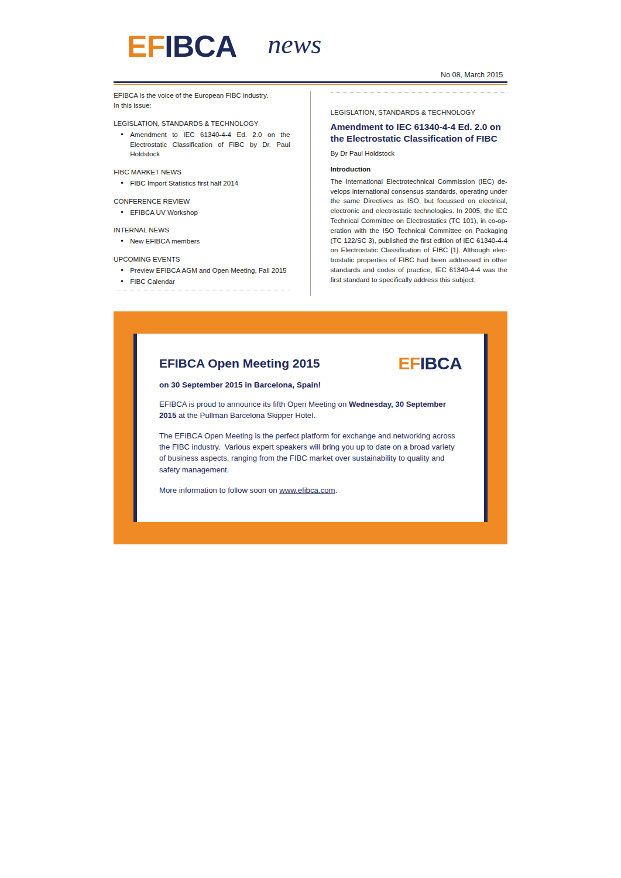EFIBCA
news
No 08, March 2015
EFIBCA is the voice of the European FIBC industry.
In this issue:
LEGISLATION, STANDARDS & TECHNOLOGY
Amendment to IEC 61340-4-4 Ed. 2.0 on the Electrostatic Classification of FIBC by Dr. Paul Holdstock
FIBC MARKET NEWS
FIBC Import Statistics first half 2014
CONFERENCE REVIEW
EFIBCA UV Workshop
INTERNAL NEWS
New EFIBCA members
UPCOMING EVENTS
Preview EFIBCA AGM and Open Meeting, Fall 2015
FIBC Calendar
LEGISLATION, STANDARDS & TECHNOLOGY
Amendment to IEC 61340-4-4 Ed. 2.0 on the Electrostatic Classification of FIBC
By Dr Paul Holdstock
Introduction
The International Electrotechnical Commission (IEC) develops international consensus standards, operating under the same Directives as ISO, but focussed on electrical, electronic and electrostatic technologies. In 2005, the IEC Technical Committee on Electrostatics (TC 101), in co-operation with the ISO Technical Committee on Packaging (TC 122/SC 3), published the first edition of IEC 61340-4-4 on Electrostatic Classification of FIBC [1]. Although electrostatic properties of FIBC had been addressed in other standards and codes of practice, IEC 61340-4-4 was the first standard to specifically address this subject.
EFIBCA Open Meeting 2015
EFIBCA
on 30 September 2015 in Barcelona, Spain!
EFIBCA is proud to announce its fifth Open Meeting on Wednesday, 30 September 2015 at the Pullman Barcelona Skipper Hotel.
The EFIBCA Open Meeting is the perfect platform for exchange and networking across the FIBC industry. Various expert speakers will bring you up to date on a broad variety of business aspects, ranging from the FIBC market over sustainability to quality and safety management.
More information to follow soon on www.efibca.com.